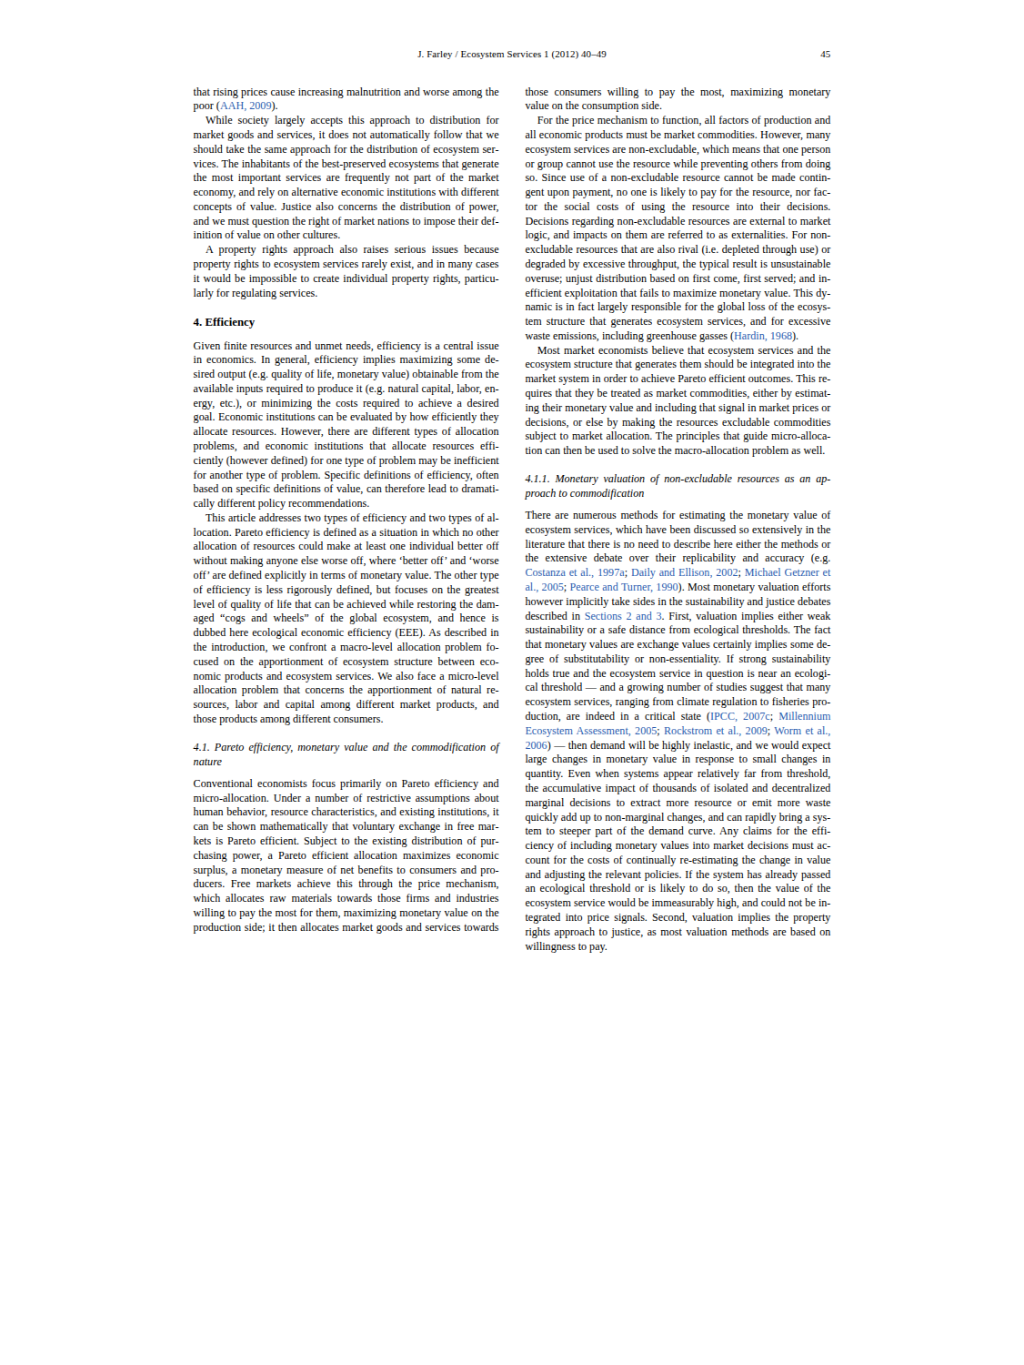J. Farley / Ecosystem Services 1 (2012) 40–49 45
that rising prices cause increasing malnutrition and worse among the poor (AAH, 2009).
While society largely accepts this approach to distribution for market goods and services, it does not automatically follow that we should take the same approach for the distribution of ecosystem services. The inhabitants of the best-preserved ecosystems that generate the most important services are frequently not part of the market economy, and rely on alternative economic institutions with different concepts of value. Justice also concerns the distribution of power, and we must question the right of market nations to impose their definition of value on other cultures.
A property rights approach also raises serious issues because property rights to ecosystem services rarely exist, and in many cases it would be impossible to create individual property rights, particularly for regulating services.
4. Efficiency
Given finite resources and unmet needs, efficiency is a central issue in economics. In general, efficiency implies maximizing some desired output (e.g. quality of life, monetary value) obtainable from the available inputs required to produce it (e.g. natural capital, labor, energy, etc.), or minimizing the costs required to achieve a desired goal. Economic institutions can be evaluated by how efficiently they allocate resources. However, there are different types of allocation problems, and economic institutions that allocate resources efficiently (however defined) for one type of problem may be inefficient for another type of problem. Specific definitions of efficiency, often based on specific definitions of value, can therefore lead to dramatically different policy recommendations.
This article addresses two types of efficiency and two types of allocation. Pareto efficiency is defined as a situation in which no other allocation of resources could make at least one individual better off without making anyone else worse off, where ‘better off’ and ‘worse off’ are defined explicitly in terms of monetary value. The other type of efficiency is less rigorously defined, but focuses on the greatest level of quality of life that can be achieved while restoring the damaged “cogs and wheels” of the global ecosystem, and hence is dubbed here ecological economic efficiency (EEE). As described in the introduction, we confront a macro-level allocation problem focused on the apportionment of ecosystem structure between economic products and ecosystem services. We also face a micro-level allocation problem that concerns the apportionment of natural resources, labor and capital among different market products, and those products among different consumers.
4.1. Pareto efficiency, monetary value and the commodification of nature
Conventional economists focus primarily on Pareto efficiency and micro-allocation. Under a number of restrictive assumptions about human behavior, resource characteristics, and existing institutions, it can be shown mathematically that voluntary exchange in free markets is Pareto efficient. Subject to the existing distribution of purchasing power, a Pareto efficient allocation maximizes economic surplus, a monetary measure of net benefits to consumers and producers. Free markets achieve this through the price mechanism, which allocates raw materials towards those firms and industries willing to pay the most for them, maximizing monetary value on the production side; it then allocates market goods and services towards those consumers willing to pay the most, maximizing monetary value on the consumption side.
For the price mechanism to function, all factors of production and all economic products must be market commodities. However, many ecosystem services are non-excludable, which means that one person or group cannot use the resource while preventing others from doing so. Since use of a non-excludable resource cannot be made contingent upon payment, no one is likely to pay for the resource, nor factor the social costs of using the resource into their decisions. Decisions regarding non-excludable resources are external to market logic, and impacts on them are referred to as externalities. For non-excludable resources that are also rival (i.e. depleted through use) or degraded by excessive throughput, the typical result is unsustainable overuse; unjust distribution based on first come, first served; and inefficient exploitation that fails to maximize monetary value. This dynamic is in fact largely responsible for the global loss of the ecosystem structure that generates ecosystem services, and for excessive waste emissions, including greenhouse gasses (Hardin, 1968).
Most market economists believe that ecosystem services and the ecosystem structure that generates them should be integrated into the market system in order to achieve Pareto efficient outcomes. This requires that they be treated as market commodities, either by estimating their monetary value and including that signal in market prices or decisions, or else by making the resources excludable commodities subject to market allocation. The principles that guide micro-allocation can then be used to solve the macro-allocation problem as well.
4.1.1. Monetary valuation of non-excludable resources as an approach to commodification
There are numerous methods for estimating the monetary value of ecosystem services, which have been discussed so extensively in the literature that there is no need to describe here either the methods or the extensive debate over their replicability and accuracy (e.g. Costanza et al., 1997a; Daily and Ellison, 2002; Michael Getzner et al., 2005; Pearce and Turner, 1990). Most monetary valuation efforts however implicitly take sides in the sustainability and justice debates described in Sections 2 and 3. First, valuation implies either weak sustainability or a safe distance from ecological thresholds. The fact that monetary values are exchange values certainly implies some degree of substitutability or non-essentiality. If strong sustainability holds true and the ecosystem service in question is near an ecological threshold — and a growing number of studies suggest that many ecosystem services, ranging from climate regulation to fisheries production, are indeed in a critical state (IPCC, 2007c; Millennium Ecosystem Assessment, 2005; Rockstrom et al., 2009; Worm et al., 2006) — then demand will be highly inelastic, and we would expect large changes in monetary value in response to small changes in quantity. Even when systems appear relatively far from threshold, the accumulative impact of thousands of isolated and decentralized marginal decisions to extract more resource or emit more waste quickly add up to non-marginal changes, and can rapidly bring a system to steeper part of the demand curve. Any claims for the efficiency of including monetary values into market decisions must account for the costs of continually re-estimating the change in value and adjusting the relevant policies. If the system has already passed an ecological threshold or is likely to do so, then the value of the ecosystem service would be immeasurably high, and could not be integrated into price signals. Second, valuation implies the property rights approach to justice, as most valuation methods are based on willingness to pay.